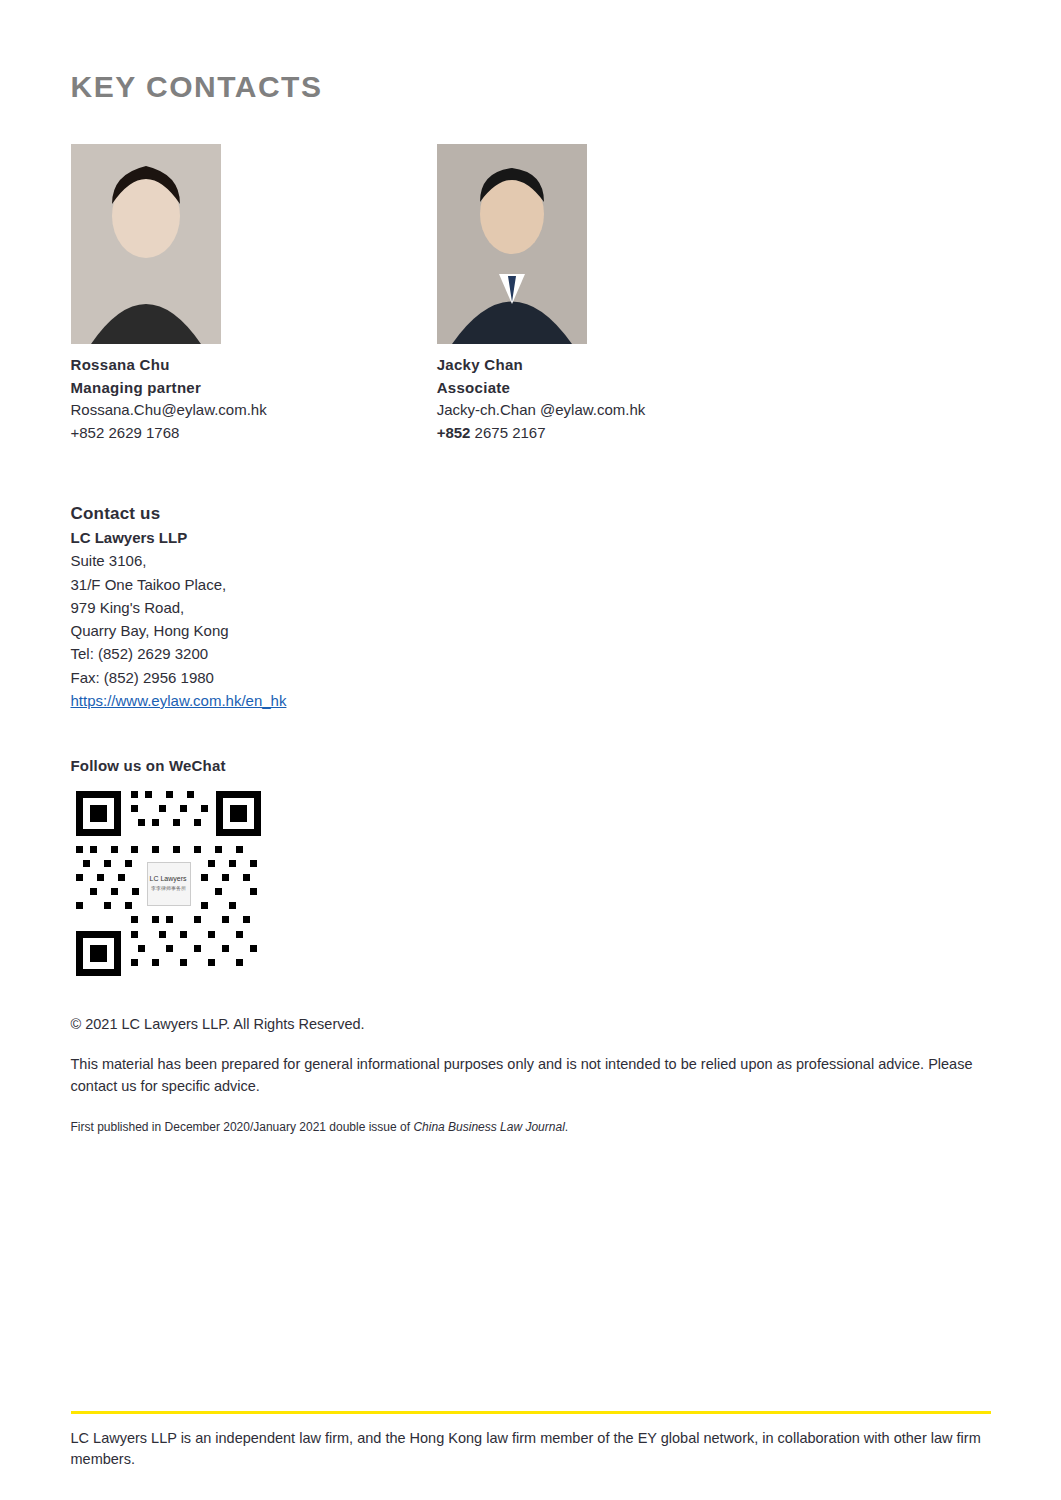KEY CONTACTS
Rossana Chu
Managing partner
Rossana.Chu@eylaw.com.hk
+852 2629 1768
Jacky Chan
Associate
Jacky-ch.Chan @eylaw.com.hk
+852 2675 2167
Contact us
LC Lawyers LLP
Suite 3106,
31/F One Taikoo Place,
979 King's Road,
Quarry Bay, Hong Kong
Tel: (852) 2629 3200
Fax: (852) 2956 1980
https://www.eylaw.com.hk/en_hk
Follow us on WeChat
© 2021 LC Lawyers LLP. All Rights Reserved.
This material has been prepared for general informational purposes only and is not intended to be relied upon as professional advice. Please contact us for specific advice.
First published in December 2020/January 2021 double issue of China Business Law Journal.
LC Lawyers LLP is an independent law firm, and the Hong Kong law firm member of the EY global network, in collaboration with other law firm members.